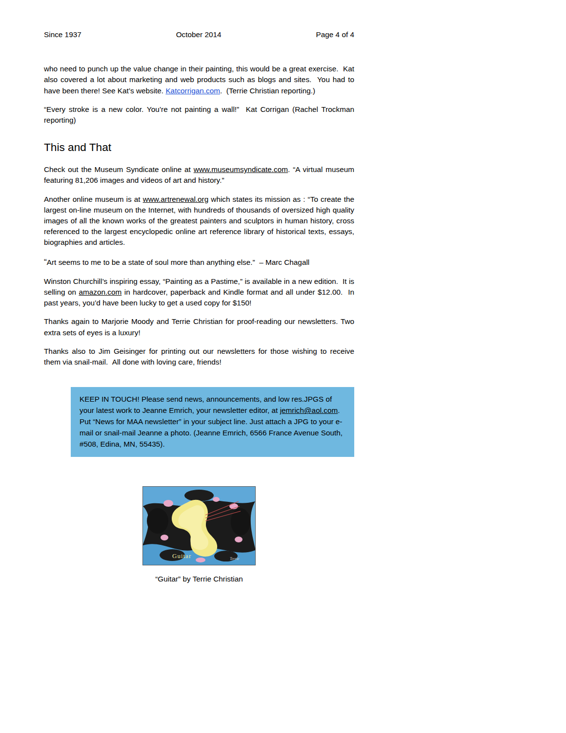Since 1937 October 2014 Page 4 of 4
who need to punch up the value change in their painting, this would be a great exercise. Kat also covered a lot about marketing and web products such as blogs and sites. You had to have been there! See Kat’s website. Katcorrigan.com. (Terrie Christian reporting.)
“Every stroke is a new color. You’re not painting a wall!” Kat Corrigan (Rachel Trockman reporting)
This and That
Check out the Museum Syndicate online at www.museumsyndicate.com. “A virtual museum featuring 81,206 images and videos of art and history.”
Another online museum is at www.artrenewal.org which states its mission as : “To create the largest on-line museum on the Internet, with hundreds of thousands of oversized high quality images of all the known works of the greatest painters and sculptors in human history, cross referenced to the largest encyclopedic online art reference library of historical texts, essays, biographies and articles.
“Art seems to me to be a state of soul more than anything else.” – Marc Chagall
Winston Churchill’s inspiring essay, “Painting as a Pastime,” is available in a new edition. It is selling on amazon.com in hardcover, paperback and Kindle format and all under $12.00. In past years, you’d have been lucky to get a used copy for $150!
Thanks again to Marjorie Moody and Terrie Christian for proof-reading our newsletters. Two extra sets of eyes is a luxury!
Thanks also to Jim Geisinger for printing out our newsletters for those wishing to receive them via snail-mail. All done with loving care, friends!
KEEP IN TOUCH! Please send news, announcements, and low res.JPGS of your latest work to Jeanne Emrich, your newsletter editor, at jemrich@aol.com. Put “News for MAA newsletter” in your subject line. Just attach a JPG to your e-mail or snail-mail Jeanne a photo. (Jeanne Emrich, 6566 France Avenue South, #508, Edina, MN, 55435).
Guitar Terrie
“Guitar” by Terrie Christian